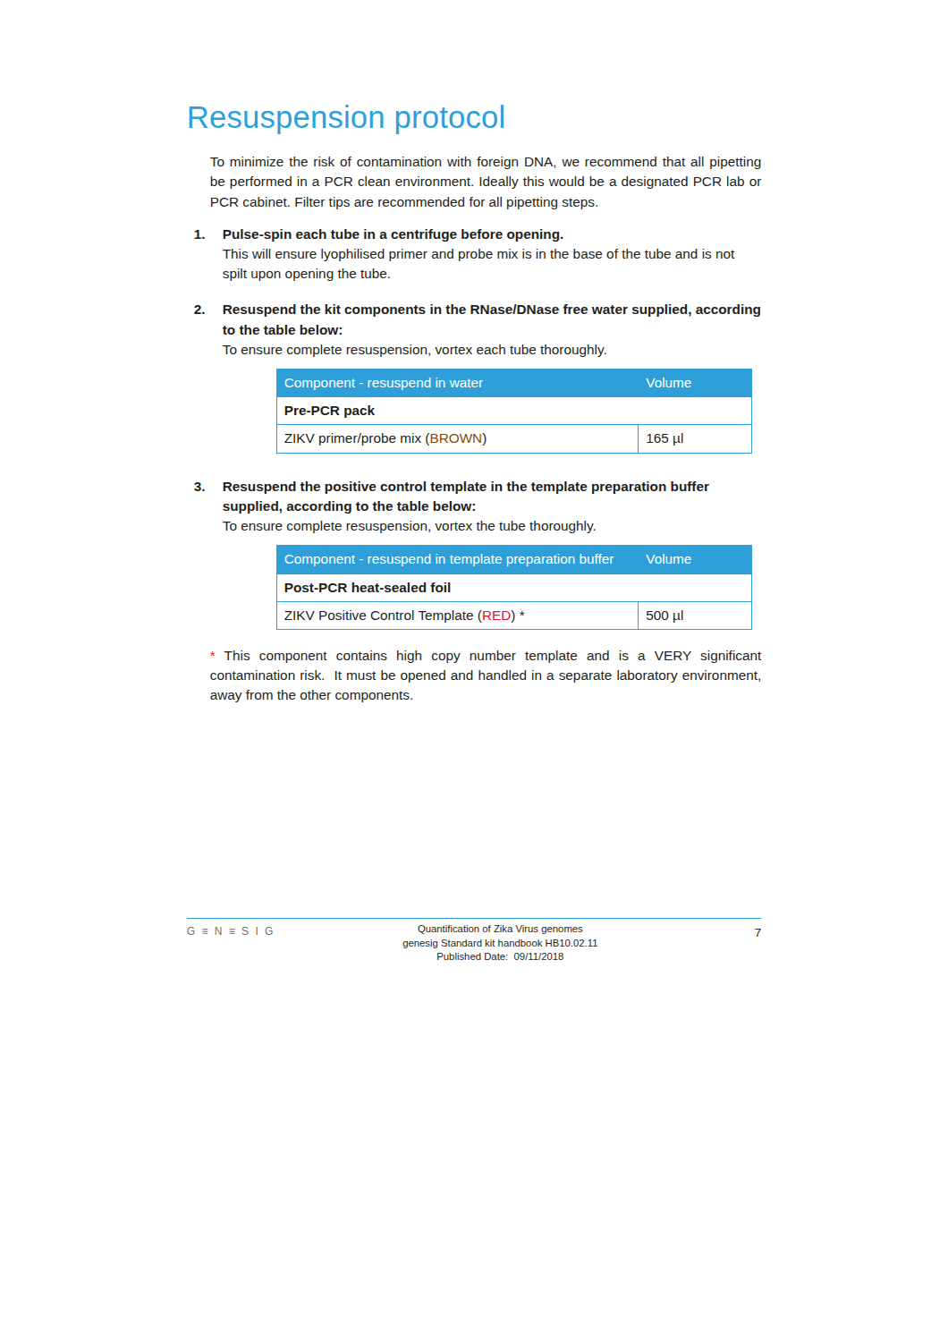Resuspension protocol
To minimize the risk of contamination with foreign DNA, we recommend that all pipetting be performed in a PCR clean environment. Ideally this would be a designated PCR lab or PCR cabinet. Filter tips are recommended for all pipetting steps.
Pulse-spin each tube in a centrifuge before opening.
This will ensure lyophilised primer and probe mix is in the base of the tube and is not spilt upon opening the tube.
Resuspend the kit components in the RNase/DNase free water supplied, according to the table below:
To ensure complete resuspension, vortex each tube thoroughly.
| Component - resuspend in water | Volume |
| --- | --- |
| Pre-PCR pack | |
| ZIKV primer/probe mix ( BROWN ) | 165 µl |
Resuspend the positive control template in the template preparation buffer supplied, according to the table below:
To ensure complete resuspension, vortex the tube thoroughly.
| Component - resuspend in template preparation buffer | Volume |
| --- | --- |
| Post-PCR heat-sealed foil | |
| ZIKV Positive Control Template ( RED ) * | 500 µl |
* This component contains high copy number template and is a VERY significant contamination risk. It must be opened and handled in a separate laboratory environment, away from the other components.
G ≡ N ≡ S I G
Quantification of Zika Virus genomes
genesig Standard kit handbook HB10.02.11
Published Date: 09/11/2018
7